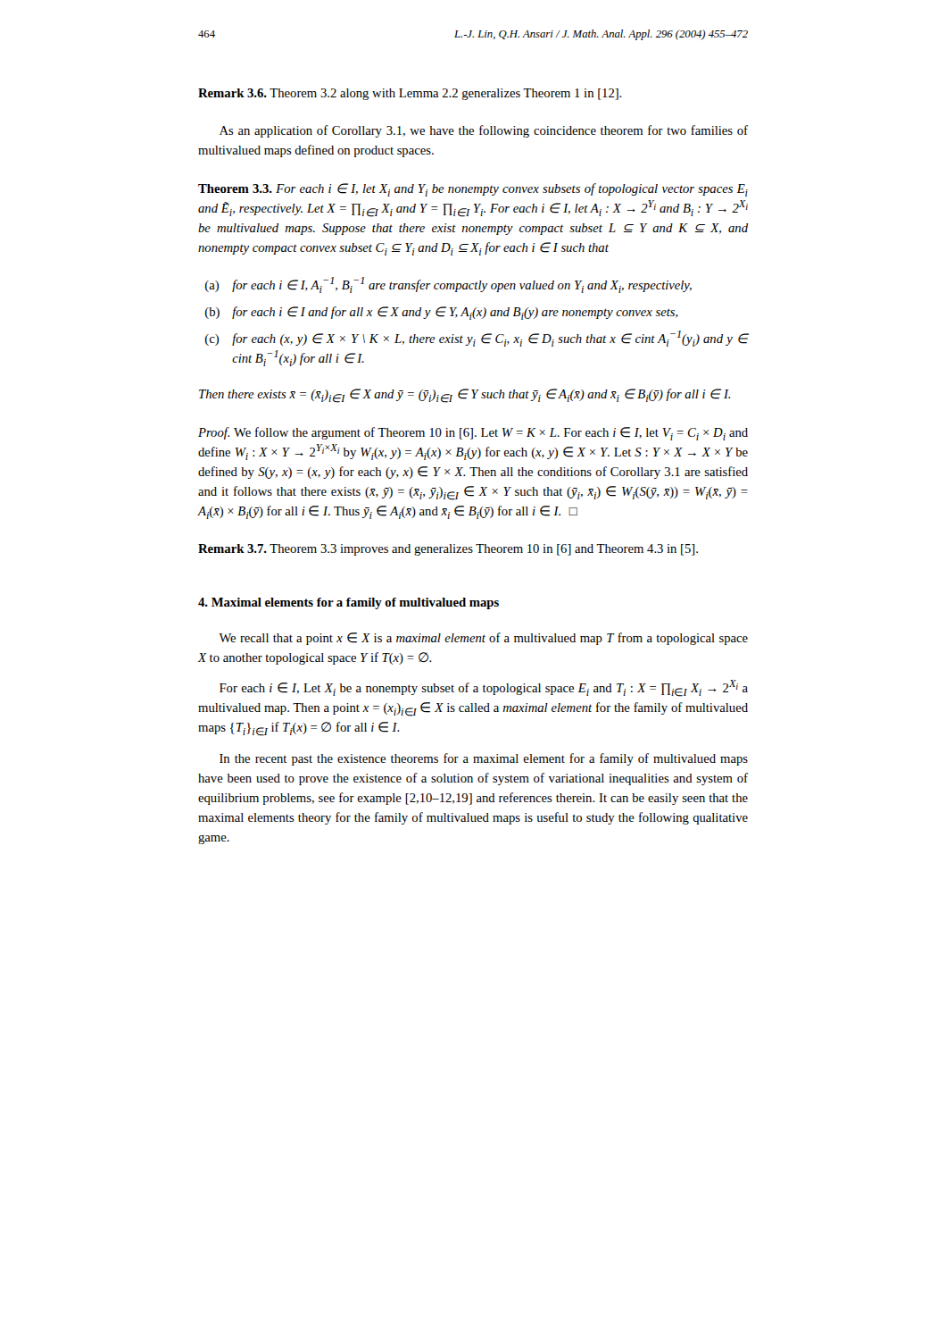464 L.-J. Lin, Q.H. Ansari / J. Math. Anal. Appl. 296 (2004) 455–472
Remark 3.6. Theorem 3.2 along with Lemma 2.2 generalizes Theorem 1 in [12].
As an application of Corollary 3.1, we have the following coincidence theorem for two families of multivalued maps defined on product spaces.
Theorem 3.3. For each i ∈ I, let Xi and Yi be nonempty convex subsets of topological vector spaces Ei and Ẽi, respectively. Let X = ∏i∈I Xi and Y = ∏i∈I Yi. For each i ∈ I, let Ai : X → 2Yi and Bi : Y → 2Xi be multivalued maps. Suppose that there exist nonempty compact subset L ⊆ Y and K ⊆ X, and nonempty compact convex subset Ci ⊆ Yi and Di ⊆ Xi for each i ∈ I such that
(a) for each i ∈ I, Ai−1, Bi−1 are transfer compactly open valued on Yi and Xi, respectively,
(b) for each i ∈ I and for all x ∈ X and y ∈ Y, Ai(x) and Bi(y) are nonempty convex sets,
(c) for each (x, y) ∈ X × Y \ K × L, there exist yi ∈ Ci, xi ∈ Di such that x ∈ cint Ai−1(yi) and y ∈ cint Bi−1(xi) for all i ∈ I.
Then there exists x̄ = (x̄i)i∈I ∈ X and ȳ = (ȳi)i∈I ∈ Y such that ȳi ∈ Ai(x̄) and x̄i ∈ Bi(ȳ) for all i ∈ I.
Proof. We follow the argument of Theorem 10 in [6]. Let W = K × L. For each i ∈ I, let Vi = Ci × Di and define Wi : X × Y → 2Yi×Xi by Wi(x, y) = Ai(x) × Bi(y) for each (x, y) ∈ X × Y. Let S : Y × X → X × Y be defined by S(y, x) = (x, y) for each (y, x) ∈ Y × X. Then all the conditions of Corollary 3.1 are satisfied and it follows that there exists (x̄, ȳ) = (x̄i, ȳi)i∈I ∈ X × Y such that (ȳi, x̄i) ∈ Wi(S(ȳ, x̄)) = Wi(x̄, ȳ) = Ai(x̄) × Bi(ȳ) for all i ∈ I. Thus ȳi ∈ Ai(x̄) and x̄i ∈ Bi(ȳ) for all i ∈ I. □
Remark 3.7. Theorem 3.3 improves and generalizes Theorem 10 in [6] and Theorem 4.3 in [5].
4. Maximal elements for a family of multivalued maps
We recall that a point x ∈ X is a maximal element of a multivalued map T from a topological space X to another topological space Y if T(x) = ∅.
For each i ∈ I, Let Xi be a nonempty subset of a topological space Ei and Ti : X = ∏i∈I Xi → 2Xi a multivalued map. Then a point x = (xi)i∈I ∈ X is called a maximal element for the family of multivalued maps {Ti}i∈I if Ti(x) = ∅ for all i ∈ I.
In the recent past the existence theorems for a maximal element for a family of multivalued maps have been used to prove the existence of a solution of system of variational inequalities and system of equilibrium problems, see for example [2,10–12,19] and references therein. It can be easily seen that the maximal elements theory for the family of multivalued maps is useful to study the following qualitative game.